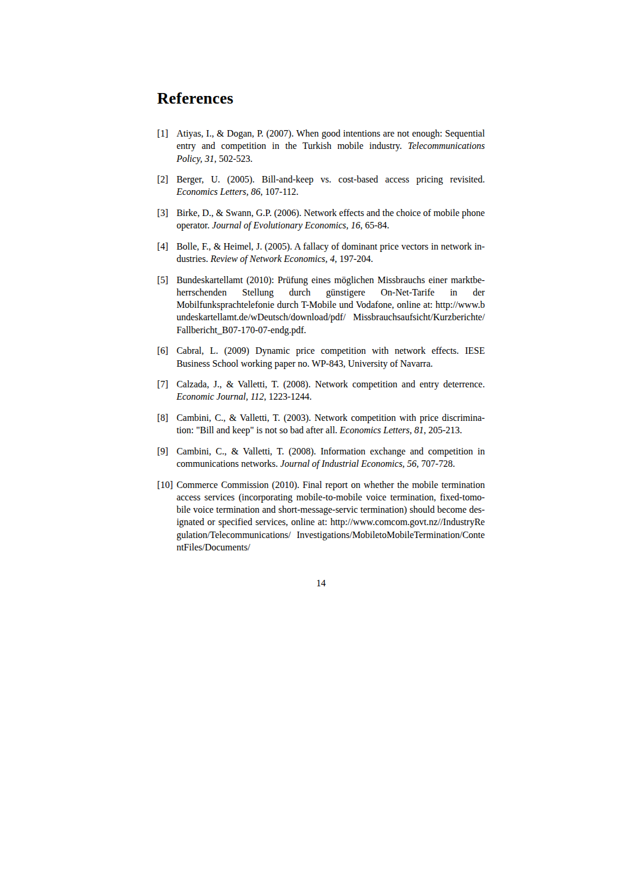References
[1] Atiyas, I., & Dogan, P. (2007). When good intentions are not enough: Sequential entry and competition in the Turkish mobile industry. Telecommunications Policy, 31, 502-523.
[2] Berger, U. (2005). Bill-and-keep vs. cost-based access pricing revisited. Economics Letters, 86, 107-112.
[3] Birke, D., & Swann, G.P. (2006). Network effects and the choice of mobile phone operator. Journal of Evolutionary Economics, 16, 65-84.
[4] Bolle, F., & Heimel, J. (2005). A fallacy of dominant price vectors in network industries. Review of Network Economics, 4, 197-204.
[5] Bundeskartellamt (2010): Prüfung eines möglichen Missbrauchs einer marktbeherrschenden Stellung durch günstigere On-Net-Tarife in der Mobilfunksprachtelefonie durch T-Mobile und Vodafone, online at: http://www.bundeskartellamt.de/wDeutsch/download/pdf/ Missbrauchsaufsicht/Kurzberichte/Fallbericht_B07-170-07-endg.pdf.
[6] Cabral, L. (2009) Dynamic price competition with network effects. IESE Business School working paper no. WP-843, University of Navarra.
[7] Calzada, J., & Valletti, T. (2008). Network competition and entry deterrence. Economic Journal, 112, 1223-1244.
[8] Cambini, C., & Valletti, T. (2003). Network competition with price discrimination: "Bill and keep" is not so bad after all. Economics Letters, 81, 205-213.
[9] Cambini, C., & Valletti, T. (2008). Information exchange and competition in communications networks. Journal of Industrial Economics, 56, 707-728.
[10] Commerce Commission (2010). Final report on whether the mobile termination access services (incorporating mobile-to-mobile voice termination, fixed-tomobile voice termination and short-message-servic termination) should become designated or specified services, online at: http://www.comcom.govt.nz//IndustryRegulation/Telecommunications/ Investigations/MobiletoMobileTermination/ContentFiles/Documents/
14